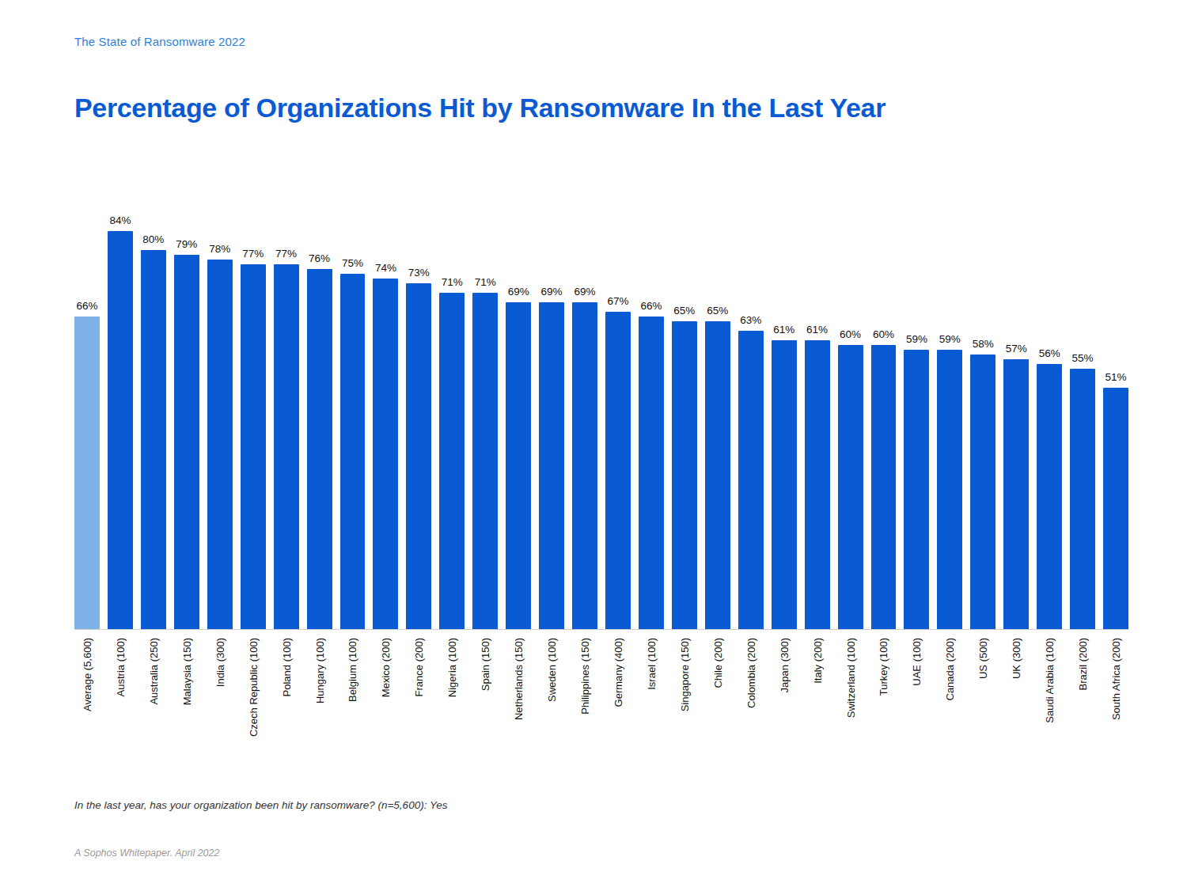The State of Ransomware 2022
Percentage of Organizations Hit by Ransomware In the Last Year
66%
84%
80%
79%
78%
77%
77%
76%
75%
74%
73%
71%
71%
69%
69%
69%
67%
66%
65%
65%
63%
61%
61%
60%
60%
59%
59%
58%
57%
56%
55%
51%
Average (5,600)
Austria (100)
Australia (250)
Malaysia (150)
India (300)
Czech Republic (100)
Poland (100)
Hungary (100)
Belgium (100)
Mexico (200)
France (200)
Nigeria (100)
Spain (150)
Netherlands (150)
Sweden (100)
Philippines (150)
Germany (400)
Israel (100)
Singapore (150)
Chile (200)
Colombia (200)
Japan (300)
Italy (200)
Switzerland (100)
Turkey (100)
UAE (100)
Canada (200)
US (500)
UK (300)
Saudi Arabia (100)
Brazil (200)
South Africa (200)
In the last year, has your organization been hit by ransomware? (n=5,600): Yes
A Sophos Whitepaper. April 2022